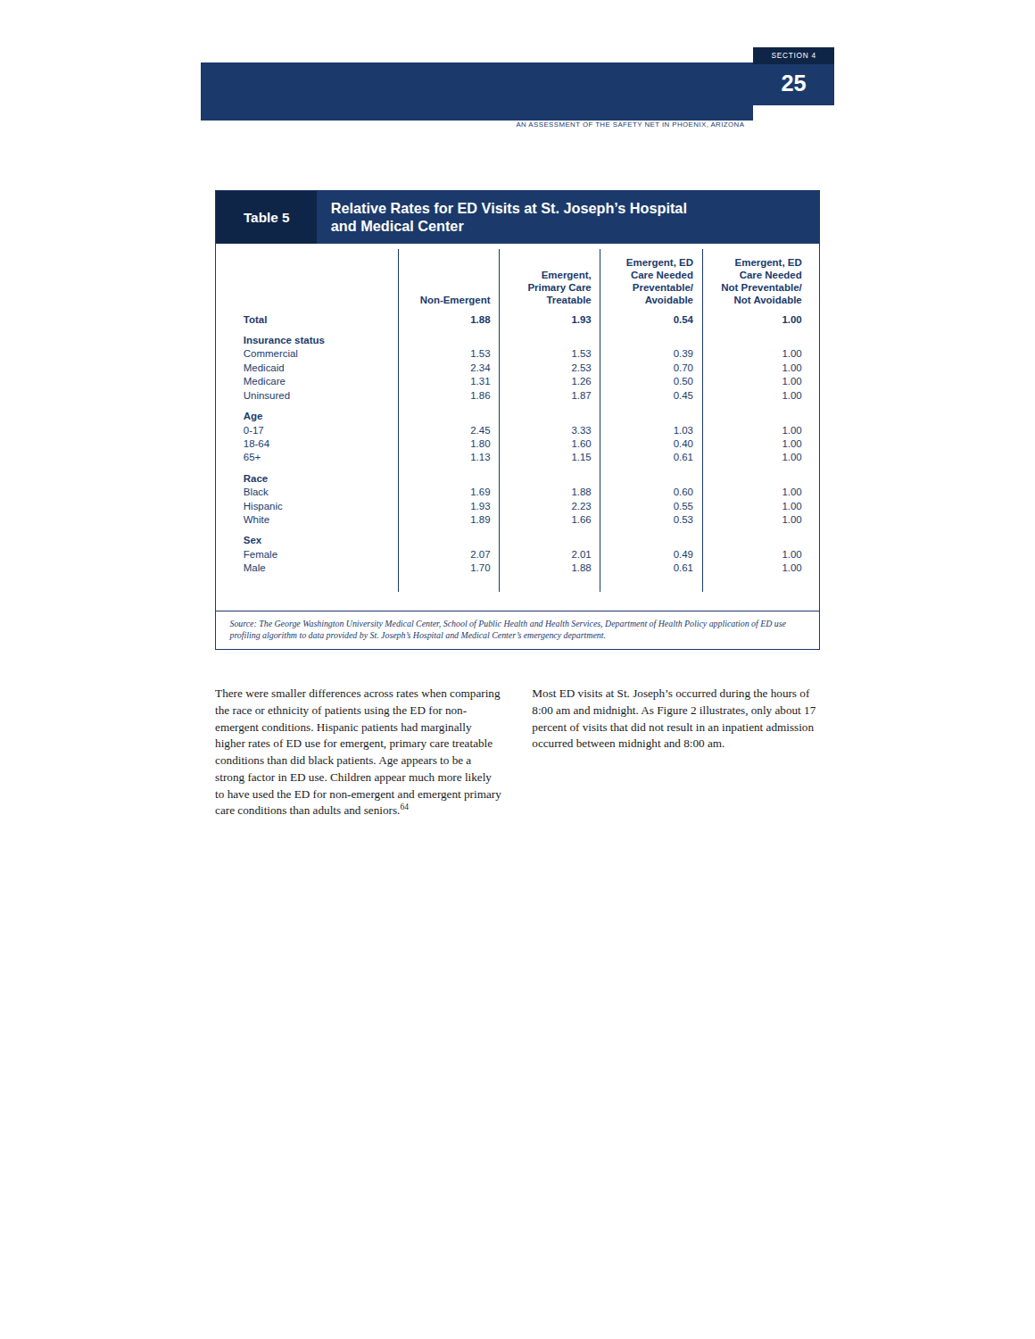SECTION 4
25
An Assessment of the Safety Net in Phoenix, Arizona
Table 5
Relative Rates for ED Visits at St. Joseph’s Hospital
and Medical Center
| | Non-Emergent | Emergent, Primary Care Treatable | Emergent, ED Care Needed Preventable/ Avoidable | Emergent, ED Care Needed Not Preventable/ Not Avoidable |
| --- | --- | --- | --- | --- |
| Total | 1.88 | 1.93 | 0.54 | 1.00 |
| Insurance status | | | | |
| Commercial | 1.53 | 1.53 | 0.39 | 1.00 |
| Medicaid | 2.34 | 2.53 | 0.70 | 1.00 |
| Medicare | 1.31 | 1.26 | 0.50 | 1.00 |
| Uninsured | 1.86 | 1.87 | 0.45 | 1.00 |
| Age | | | | |
| 0-17 | 2.45 | 3.33 | 1.03 | 1.00 |
| 18-64 | 1.80 | 1.60 | 0.40 | 1.00 |
| 65+ | 1.13 | 1.15 | 0.61 | 1.00 |
| Race | | | | |
| Black | 1.69 | 1.88 | 0.60 | 1.00 |
| Hispanic | 1.93 | 2.23 | 0.55 | 1.00 |
| White | 1.89 | 1.66 | 0.53 | 1.00 |
| Sex | | | | |
| Female | 2.07 | 2.01 | 0.49 | 1.00 |
| Male | 1.70 | 1.88 | 0.61 | 1.00 |
Source: The George Washington University Medical Center, School of Public Health and Health Services, Department of Health Policy application of ED use profiling algorithm to data provided by St. Joseph’s Hospital and Medical Center’s emergency department.
There were smaller differences across rates when comparing the race or ethnicity of patients using the ED for non-emergent conditions. Hispanic patients had marginally higher rates of ED use for emergent, primary care treatable conditions than did black patients. Age appears to be a strong factor in ED use. Children appear much more likely to have used the ED for non-emergent and emergent primary care conditions than adults and seniors.64
Most ED visits at St. Joseph’s occurred during the hours of 8:00 am and midnight. As Figure 2 illustrates, only about 17 percent of visits that did not result in an inpatient admission occurred between midnight and 8:00 am.